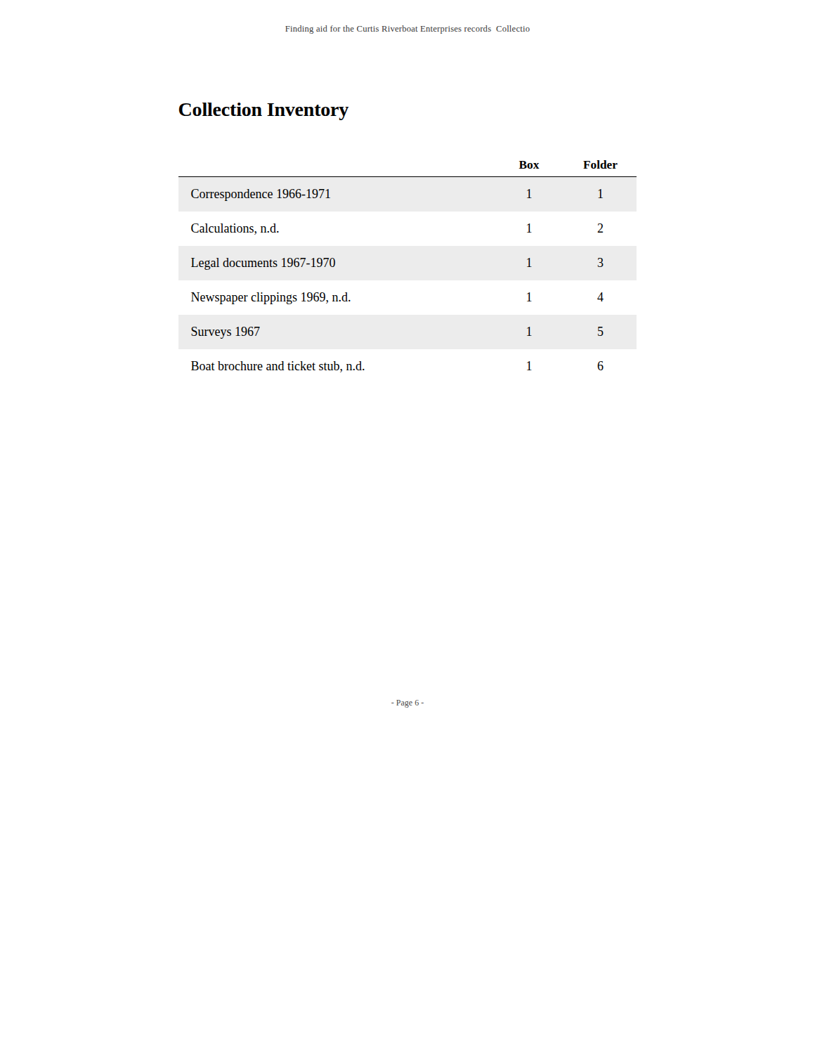Finding aid for the Curtis Riverboat Enterprises records Collectio
Collection Inventory
| | | Box | Folder |
| --- | --- | --- | --- |
| Correspondence 1966-1971 | | 1 | 1 |
| Calculations, n.d. | | 1 | 2 |
| Legal documents 1967-1970 | | 1 | 3 |
| Newspaper clippings 1969, n.d. | | 1 | 4 |
| Surveys 1967 | | 1 | 5 |
| Boat brochure and ticket stub, n.d. | | 1 | 6 |
- Page 6 -